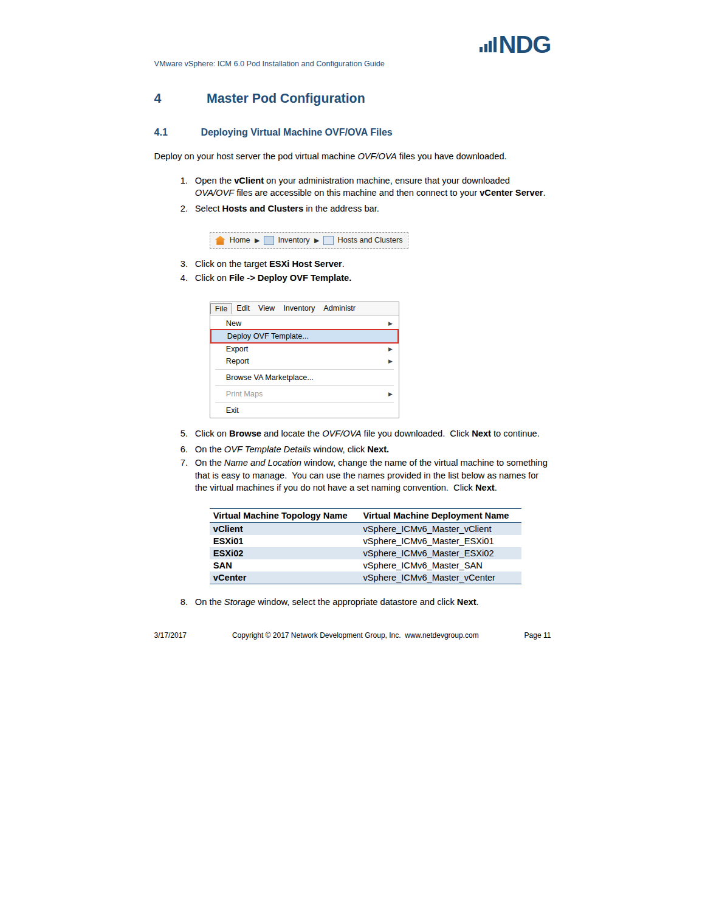NDG
VMware vSphere: ICM 6.0 Pod Installation and Configuration Guide
4 Master Pod Configuration
4.1 Deploying Virtual Machine OVF/OVA Files
Deploy on your host server the pod virtual machine OVF/OVA files you have downloaded.
Open the vClient on your administration machine, ensure that your downloaded OVA/OVF files are accessible on this machine and then connect to your vCenter Server.
Select Hosts and Clusters in the address bar.
Home ▶ Inventory ▶ Hosts and Clusters
Click on the target ESXi Host Server.
Click on File -> Deploy OVF Template.
File Edit View Inventory Administr
New▶
Deploy OVF Template...
Export▶
Report▶
Browse VA Marketplace...
Print Maps▶
Exit
Click on Browse and locate the OVF/OVA file you downloaded. Click Next to continue.
On the OVF Template Details window, click Next.
On the Name and Location window, change the name of the virtual machine to something that is easy to manage. You can use the names provided in the list below as names for the virtual machines if you do not have a set naming convention. Click Next.
| Virtual Machine Topology Name | Virtual Machine Deployment Name |
| --- | --- |
| vClient | vSphere_ICMv6_Master_vClient |
| ESXi01 | vSphere_ICMv6_Master_ESXi01 |
| ESXi02 | vSphere_ICMv6_Master_ESXi02 |
| SAN | vSphere_ICMv6_Master_SAN |
| vCenter | vSphere_ICMv6_Master_vCenter |
On the Storage window, select the appropriate datastore and click Next.
3/17/2017
Copyright © 2017 Network Development Group, Inc. www.netdevgroup.com
Page 11